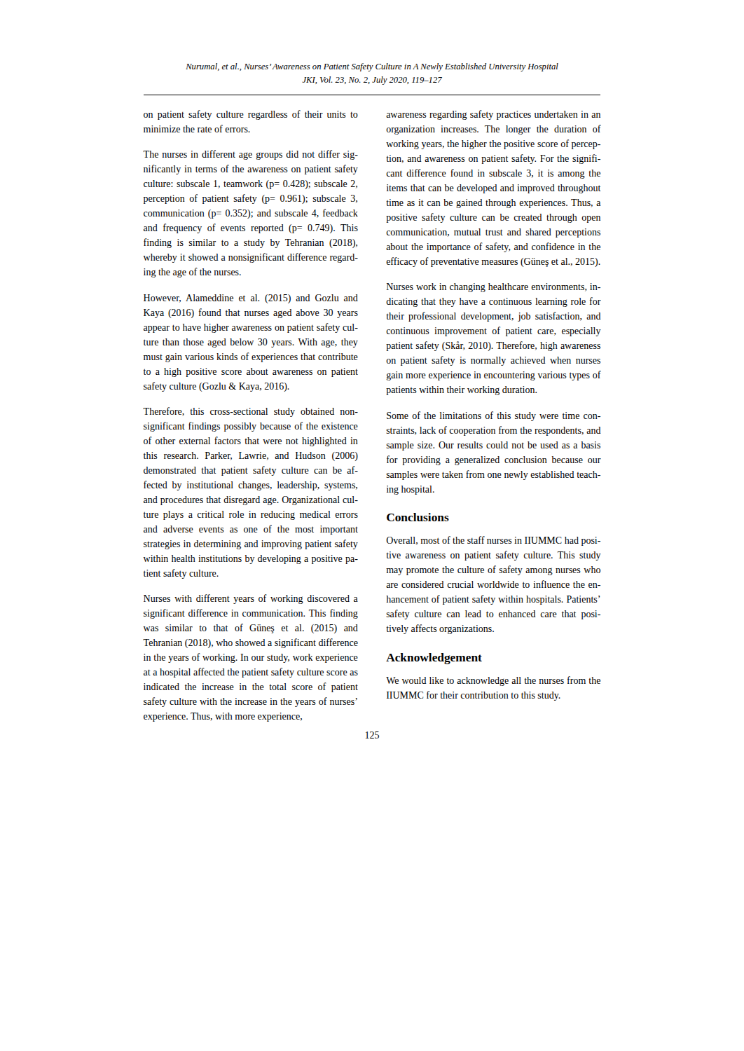Nurumal, et al., Nurses’ Awareness on Patient Safety Culture in A Newly Established University Hospital
JKI, Vol. 23, No. 2, July 2020, 119–127
on patient safety culture regardless of their units to minimize the rate of errors.
The nurses in different age groups did not differ significantly in terms of the awareness on patient safety culture: subscale 1, teamwork (p= 0.428); subscale 2, perception of patient safety (p= 0.961); subscale 3, communication (p= 0.352); and subscale 4, feedback and frequency of events reported (p= 0.749). This finding is similar to a study by Tehranian (2018), whereby it showed a nonsignificant difference regarding the age of the nurses.
However, Alameddine et al. (2015) and Gozlu and Kaya (2016) found that nurses aged above 30 years appear to have higher awareness on patient safety culture than those aged below 30 years. With age, they must gain various kinds of experiences that contribute to a high positive score about awareness on patient safety culture (Gozlu & Kaya, 2016).
Therefore, this cross-sectional study obtained nonsignificant findings possibly because of the existence of other external factors that were not highlighted in this research. Parker, Lawrie, and Hudson (2006) demonstrated that patient safety culture can be affected by institutional changes, leadership, systems, and procedures that disregard age. Organizational culture plays a critical role in reducing medical errors and adverse events as one of the most important strategies in determining and improving patient safety within health institutions by developing a positive patient safety culture.
Nurses with different years of working discovered a significant difference in communication. This finding was similar to that of Güneş et al. (2015) and Tehranian (2018), who showed a significant difference in the years of working. In our study, work experience at a hospital affected the patient safety culture score as indicated the increase in the total score of patient safety culture with the increase in the years of nurses’ experience. Thus, with more experience,
awareness regarding safety practices undertaken in an organization increases. The longer the duration of working years, the higher the positive score of perception, and awareness on patient safety. For the significant difference found in subscale 3, it is among the items that can be developed and improved throughout time as it can be gained through experiences. Thus, a positive safety culture can be created through open communication, mutual trust and shared perceptions about the importance of safety, and confidence in the efficacy of preventative measures (Güneş et al., 2015).
Nurses work in changing healthcare environments, indicating that they have a continuous learning role for their professional development, job satisfaction, and continuous improvement of patient care, especially patient safety (Skår, 2010). Therefore, high awareness on patient safety is normally achieved when nurses gain more experience in encountering various types of patients within their working duration.
Some of the limitations of this study were time constraints, lack of cooperation from the respondents, and sample size. Our results could not be used as a basis for providing a generalized conclusion because our samples were taken from one newly established teaching hospital.
Conclusions
Overall, most of the staff nurses in IIUMMC had positive awareness on patient safety culture. This study may promote the culture of safety among nurses who are considered crucial worldwide to influence the enhancement of patient safety within hospitals. Patients’ safety culture can lead to enhanced care that positively affects organizations.
Acknowledgement
We would like to acknowledge all the nurses from the IIUMMC for their contribution to this study.
125